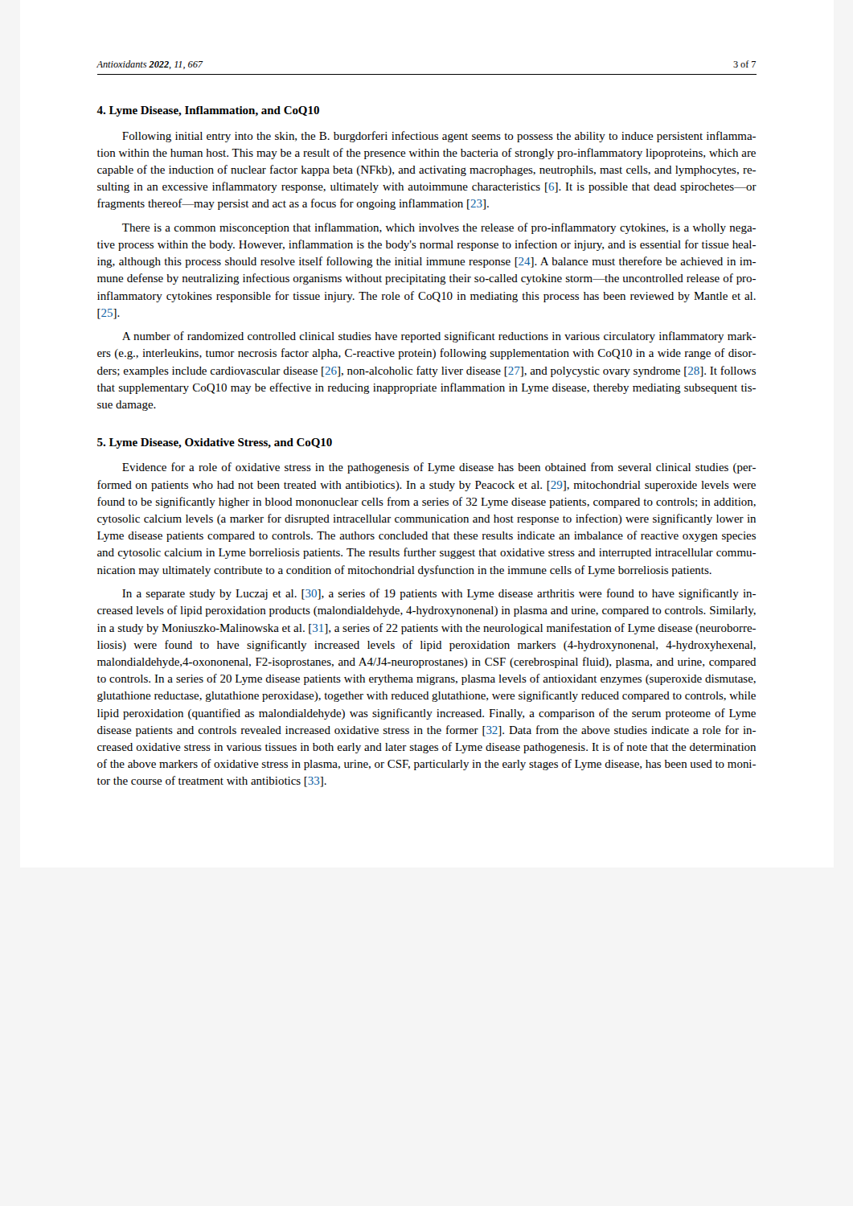Antioxidants 2022, 11, 667 3 of 7
4. Lyme Disease, Inflammation, and CoQ10
Following initial entry into the skin, the B. burgdorferi infectious agent seems to possess the ability to induce persistent inflammation within the human host. This may be a result of the presence within the bacteria of strongly pro-inflammatory lipoproteins, which are capable of the induction of nuclear factor kappa beta (NFkb), and activating macrophages, neutrophils, mast cells, and lymphocytes, resulting in an excessive inflammatory response, ultimately with autoimmune characteristics [6]. It is possible that dead spirochetes—or fragments thereof—may persist and act as a focus for ongoing inflammation [23].
There is a common misconception that inflammation, which involves the release of pro-inflammatory cytokines, is a wholly negative process within the body. However, inflammation is the body's normal response to infection or injury, and is essential for tissue healing, although this process should resolve itself following the initial immune response [24]. A balance must therefore be achieved in immune defense by neutralizing infectious organisms without precipitating their so-called cytokine storm—the uncontrolled release of pro-inflammatory cytokines responsible for tissue injury. The role of CoQ10 in mediating this process has been reviewed by Mantle et al. [25].
A number of randomized controlled clinical studies have reported significant reductions in various circulatory inflammatory markers (e.g., interleukins, tumor necrosis factor alpha, C-reactive protein) following supplementation with CoQ10 in a wide range of disorders; examples include cardiovascular disease [26], non-alcoholic fatty liver disease [27], and polycystic ovary syndrome [28]. It follows that supplementary CoQ10 may be effective in reducing inappropriate inflammation in Lyme disease, thereby mediating subsequent tissue damage.
5. Lyme Disease, Oxidative Stress, and CoQ10
Evidence for a role of oxidative stress in the pathogenesis of Lyme disease has been obtained from several clinical studies (performed on patients who had not been treated with antibiotics). In a study by Peacock et al. [29], mitochondrial superoxide levels were found to be significantly higher in blood mononuclear cells from a series of 32 Lyme disease patients, compared to controls; in addition, cytosolic calcium levels (a marker for disrupted intracellular communication and host response to infection) were significantly lower in Lyme disease patients compared to controls. The authors concluded that these results indicate an imbalance of reactive oxygen species and cytosolic calcium in Lyme borreliosis patients. The results further suggest that oxidative stress and interrupted intracellular communication may ultimately contribute to a condition of mitochondrial dysfunction in the immune cells of Lyme borreliosis patients.
In a separate study by Luczaj et al. [30], a series of 19 patients with Lyme disease arthritis were found to have significantly increased levels of lipid peroxidation products (malondialdehyde, 4-hydroxynonenal) in plasma and urine, compared to controls. Similarly, in a study by Moniuszko-Malinowska et al. [31], a series of 22 patients with the neurological manifestation of Lyme disease (neuroborreliosis) were found to have significantly increased levels of lipid peroxidation markers (4-hydroxynonenal, 4-hydroxyhexenal, malondialdehyde,4-oxononenal, F2-isoprostanes, and A4/J4-neuroprostanes) in CSF (cerebrospinal fluid), plasma, and urine, compared to controls. In a series of 20 Lyme disease patients with erythema migrans, plasma levels of antioxidant enzymes (superoxide dismutase, glutathione reductase, glutathione peroxidase), together with reduced glutathione, were significantly reduced compared to controls, while lipid peroxidation (quantified as malondialdehyde) was significantly increased. Finally, a comparison of the serum proteome of Lyme disease patients and controls revealed increased oxidative stress in the former [32]. Data from the above studies indicate a role for increased oxidative stress in various tissues in both early and later stages of Lyme disease pathogenesis. It is of note that the determination of the above markers of oxidative stress in plasma, urine, or CSF, particularly in the early stages of Lyme disease, has been used to monitor the course of treatment with antibiotics [33].